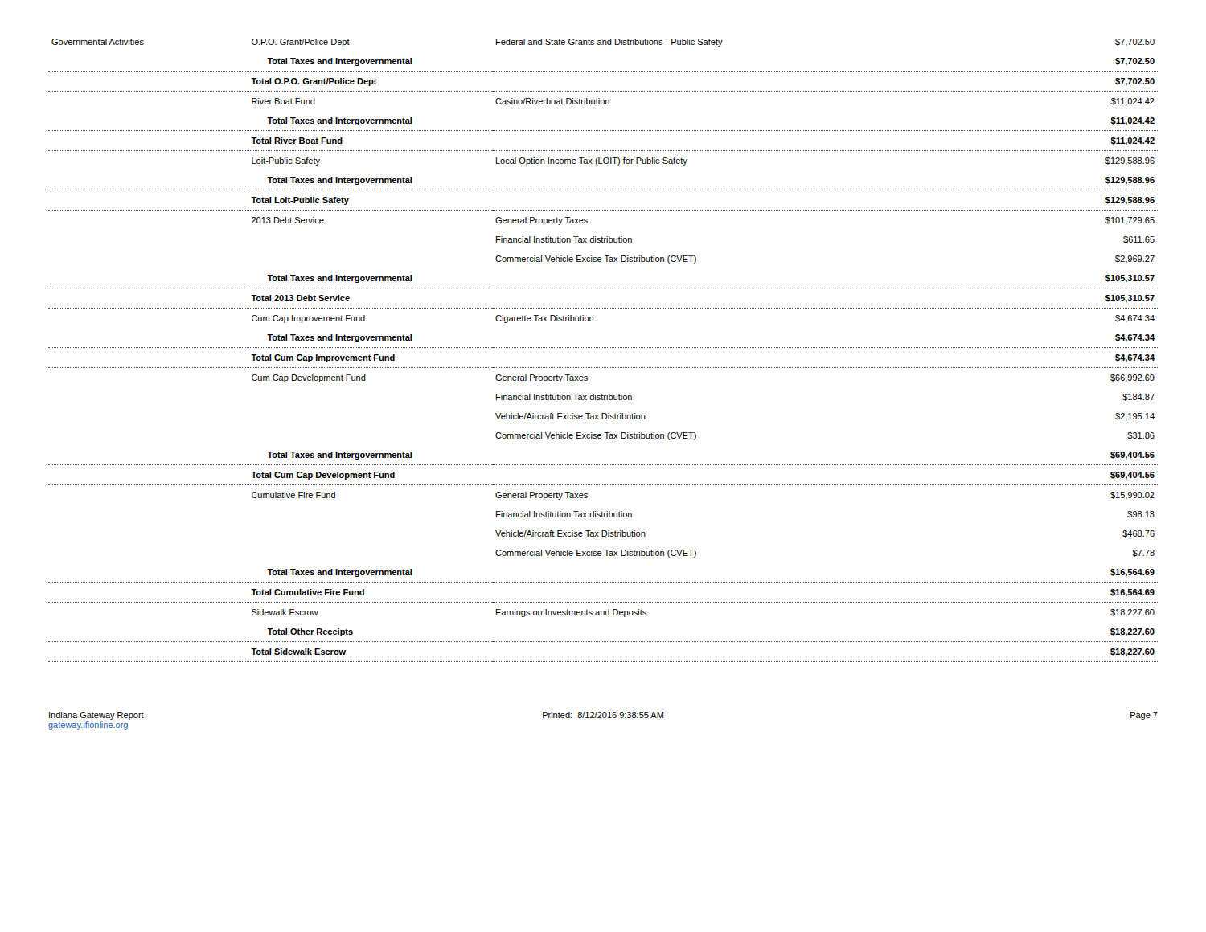| Governmental Activities | O.P.O. Grant/Police Dept | Federal and State Grants and Distributions - Public Safety | $7,702.50 |
| | Total Taxes and Intergovernmental | | $7,702.50 |
| | Total O.P.O. Grant/Police Dept | | $7,702.50 |
| | River Boat Fund | Casino/Riverboat Distribution | $11,024.42 |
| | Total Taxes and Intergovernmental | | $11,024.42 |
| | Total River Boat Fund | | $11,024.42 |
| | Loit-Public Safety | Local Option Income Tax (LOIT) for Public Safety | $129,588.96 |
| | Total Taxes and Intergovernmental | | $129,588.96 |
| | Total Loit-Public Safety | | $129,588.96 |
| | 2013 Debt Service | General Property Taxes | $101,729.65 |
| | | Financial Institution Tax distribution | $611.65 |
| | | Commercial Vehicle Excise Tax Distribution (CVET) | $2,969.27 |
| | Total Taxes and Intergovernmental | | $105,310.57 |
| | Total 2013 Debt Service | | $105,310.57 |
| | Cum Cap Improvement Fund | Cigarette Tax Distribution | $4,674.34 |
| | Total Taxes and Intergovernmental | | $4,674.34 |
| | Total Cum Cap Improvement Fund | | $4,674.34 |
| | Cum Cap Development Fund | General Property Taxes | $66,992.69 |
| | | Financial Institution Tax distribution | $184.87 |
| | | Vehicle/Aircraft Excise Tax Distribution | $2,195.14 |
| | | Commercial Vehicle Excise Tax Distribution (CVET) | $31.86 |
| | Total Taxes and Intergovernmental | | $69,404.56 |
| | Total Cum Cap Development Fund | | $69,404.56 |
| | Cumulative Fire Fund | General Property Taxes | $15,990.02 |
| | | Financial Institution Tax distribution | $98.13 |
| | | Vehicle/Aircraft Excise Tax Distribution | $468.76 |
| | | Commercial Vehicle Excise Tax Distribution (CVET) | $7.78 |
| | Total Taxes and Intergovernmental | | $16,564.69 |
| | Total Cumulative Fire Fund | | $16,564.69 |
| | Sidewalk Escrow | Earnings on Investments and Deposits | $18,227.60 |
| | Total Other Receipts | | $18,227.60 |
| | Total Sidewalk Escrow | | $18,227.60 |
Indiana Gateway Report
gateway.ifionline.org
Printed: 8/12/2016 9:38:55 AM
Page 7